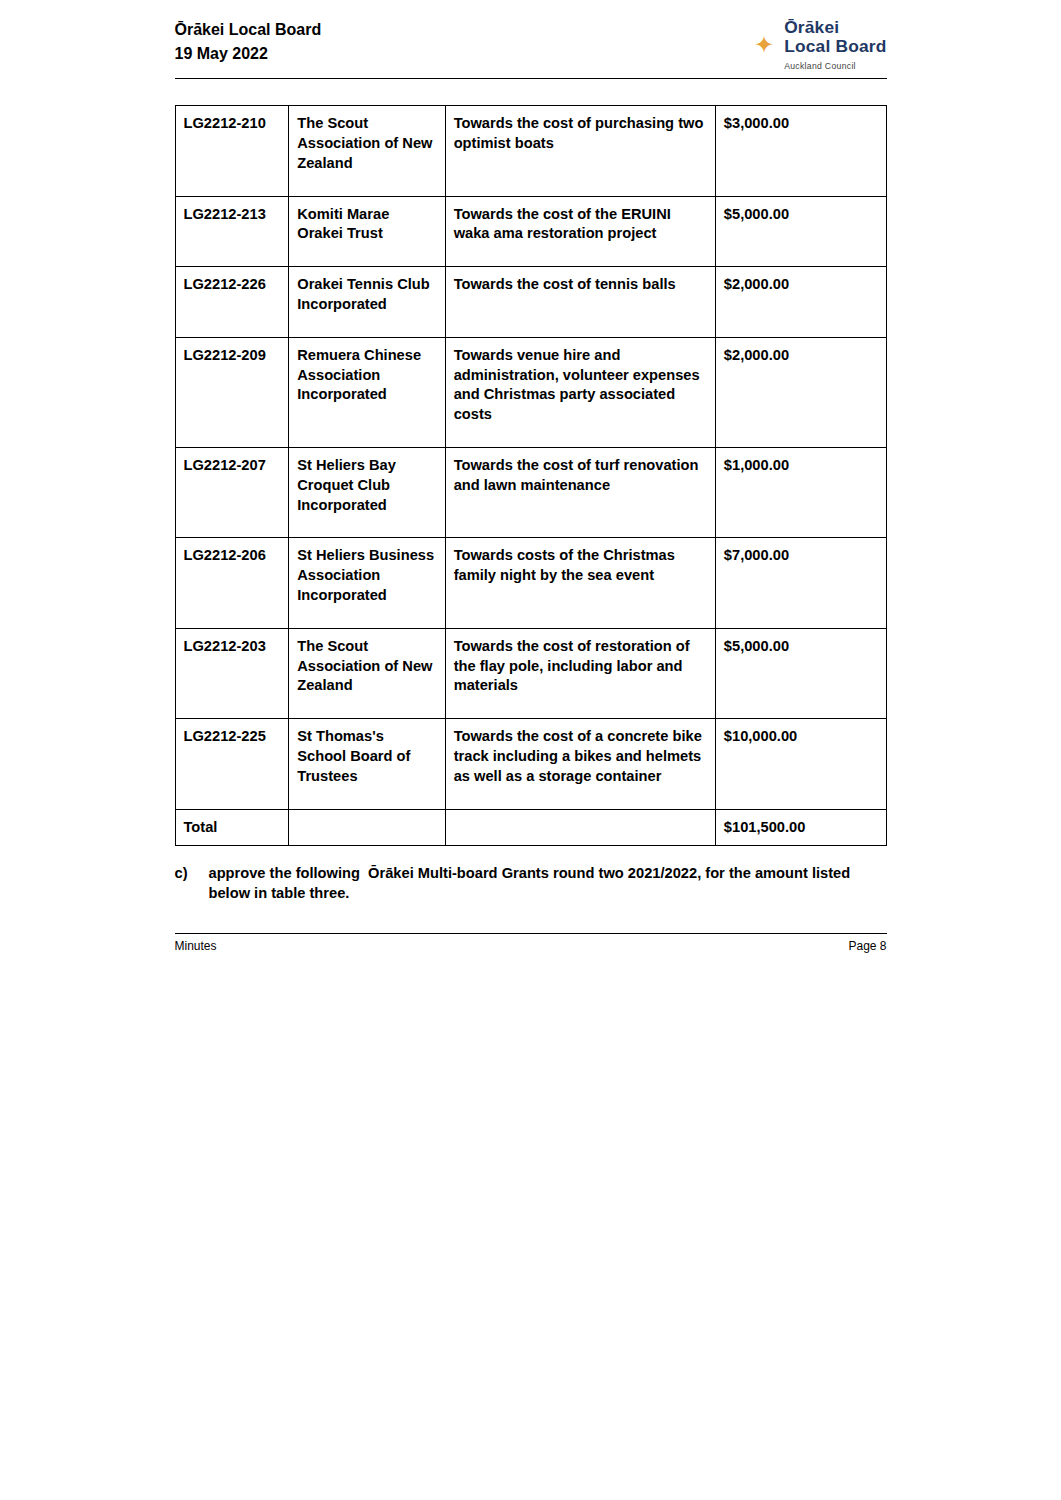Ōrākei Local Board
19 May 2022
✦ Ōrākei
Local Board
Auckland Council
| LG2212-210 | The Scout Association of New Zealand | Towards the cost of purchasing two optimist boats | $3,000.00 |
| LG2212-213 | Komiti Marae Orakei Trust | Towards the cost of the ERUINI waka ama restoration project | $5,000.00 |
| LG2212-226 | Orakei Tennis Club Incorporated | Towards the cost of tennis balls | $2,000.00 |
| LG2212-209 | Remuera Chinese Association Incorporated | Towards venue hire and administration, volunteer expenses and Christmas party associated costs | $2,000.00 |
| LG2212-207 | St Heliers Bay Croquet Club Incorporated | Towards the cost of turf renovation and lawn maintenance | $1,000.00 |
| LG2212-206 | St Heliers Business Association Incorporated | Towards costs of the Christmas family night by the sea event | $7,000.00 |
| LG2212-203 | The Scout Association of New Zealand | Towards the cost of restoration of the flay pole, including labor and materials | $5,000.00 |
| LG2212-225 | St Thomas's School Board of Trustees | Towards the cost of a concrete bike track including a bikes and helmets as well as a storage container | $10,000.00 |
| Total | | | $101,500.00 |
c) approve the following Ōrākei Multi-board Grants round two 2021/2022, for the amount listed below in table three.
Minutes Page 8